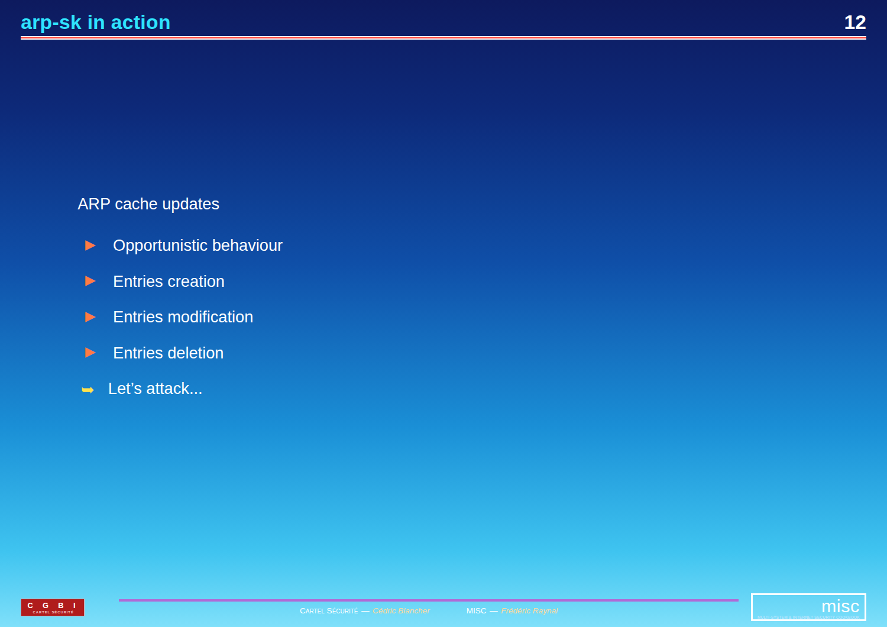arp-sk in action
12
ARP cache updates
Opportunistic behaviour
Entries creation
Entries modification
Entries deletion
Let’s attack...
C G B ICARTEL SÉCURITÉ
Cartel Sécurité—Cédric Blancher MISC—Frédéric Raynal
misc MULTI-SYSTEM & INTERNET SECURITY COOKBOOK